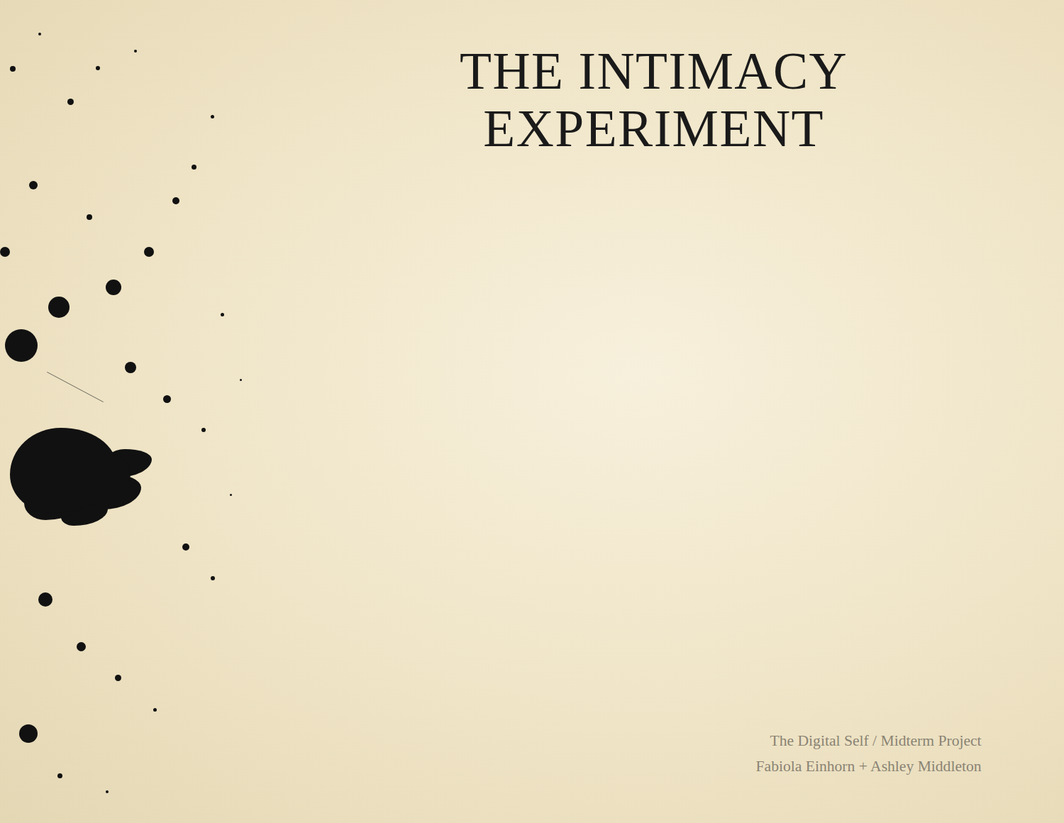The Intimacy
Experiment
The Digital Self / Midterm Project
Fabiola Einhorn + Ashley Middleton